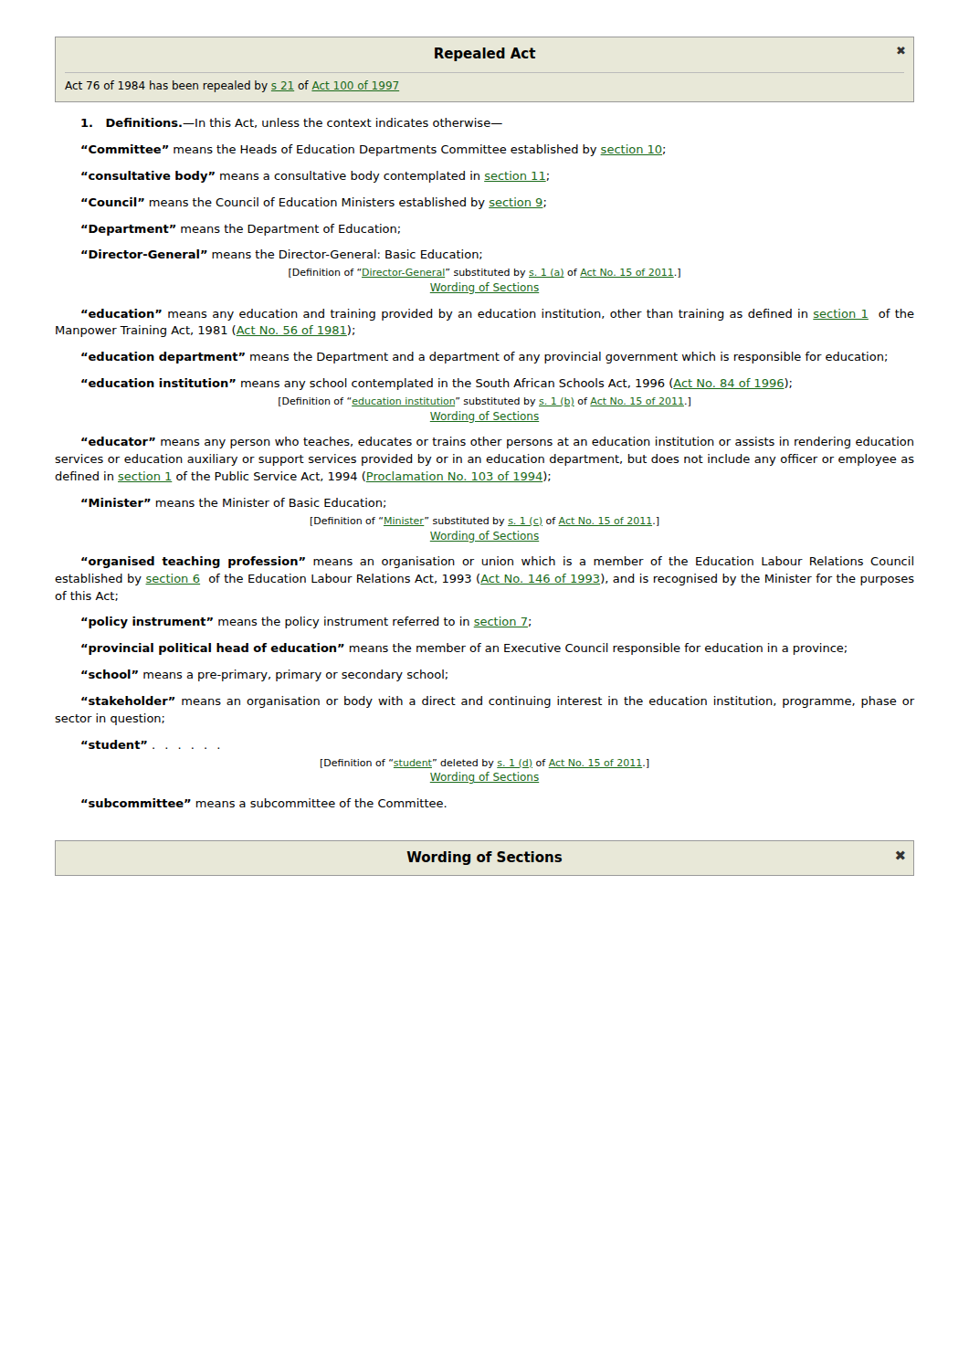✖
Repealed Act
Act 76 of 1984 has been repealed by s 21 of Act 100 of 1997
1. Definitions.—In this Act, unless the context indicates otherwise—
“Committee” means the Heads of Education Departments Committee established by section 10;
“consultative body” means a consultative body contemplated in section 11;
“Council” means the Council of Education Ministers established by section 9;
“Department” means the Department of Education;
“Director-General” means the Director-General: Basic Education;
[Definition of “Director-General” substituted by s. 1 (a) of Act No. 15 of 2011.]
Wording of Sections
“education” means any education and training provided by an education institution, other than training as defined in section 1 of the Manpower Training Act, 1981 (Act No. 56 of 1981);
“education department” means the Department and a department of any provincial government which is responsible for education;
“education institution” means any school contemplated in the South African Schools Act, 1996 (Act No. 84 of 1996);
[Definition of “education institution” substituted by s. 1 (b) of Act No. 15 of 2011.]
Wording of Sections
“educator” means any person who teaches, educates or trains other persons at an education institution or assists in rendering education services or education auxiliary or support services provided by or in an education department, but does not include any officer or employee as defined in section 1 of the Public Service Act, 1994 (Proclamation No. 103 of 1994);
“Minister” means the Minister of Basic Education;
[Definition of “Minister” substituted by s. 1 (c) of Act No. 15 of 2011.]
Wording of Sections
“organised teaching profession” means an organisation or union which is a member of the Education Labour Relations Council established by section 6 of the Education Labour Relations Act, 1993 (Act No. 146 of 1993), and is recognised by the Minister for the purposes of this Act;
“policy instrument” means the policy instrument referred to in section 7;
“provincial political head of education” means the member of an Executive Council responsible for education in a province;
“school” means a pre-primary, primary or secondary school;
“stakeholder” means an organisation or body with a direct and continuing interest in the education institution, programme, phase or sector in question;
“student” . . . . . .
[Definition of “student” deleted by s. 1 (d) of Act No. 15 of 2011.]
Wording of Sections
“subcommittee” means a subcommittee of the Committee.
✖ Wording of Sections